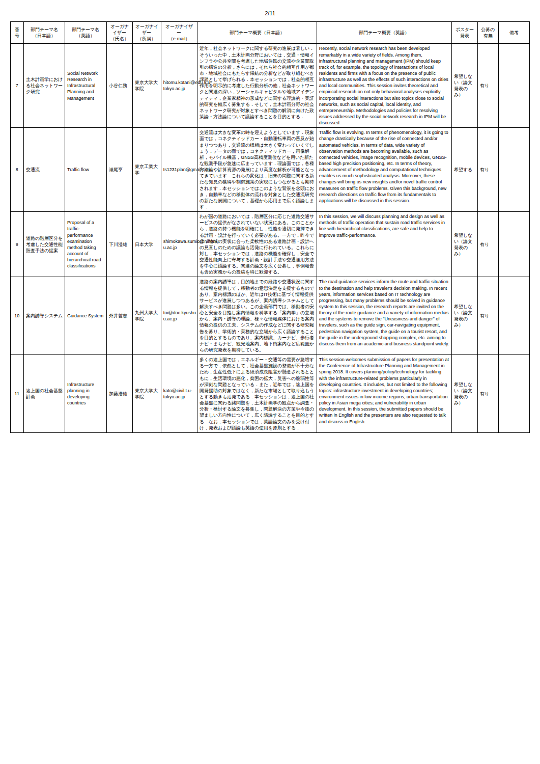2/11
| 番号 | 部門テーマ名 （日本語） | 部門テーマ名 （英語） | オーガナイザー （氏名） | オーガナイザー （所属） | オーガナイザー （e-mail） | 部門テーマ概要（日本語） | 部門テーマ概要（英語） | ポスター発表 | 公募の有無 | 備考 |
| --- | --- | --- | --- | --- | --- | --- | --- | --- | --- | --- |
| 7 | 土木計画学における社会ネットワーク研究 | Social Network Research in Infrastructural Planning and Management | 小谷仁務 | 東京大学大学院 | hitomu.kotani@edu.k.u-tokyo.ac.jp | 近年，社会ネットワークに関する研究の進展は著しい．そういった中，土木計画分野においては，交通・情報インフラや公共空間を考慮した地域住民の交流や企業間取引の構造の分析，さらには，それら社会的相互作用が都市・地域社会にもたらす帰結の分析などが取り組むべき課題として挙げられる．本セッションでは，社会的相互作用を明示的に考慮した行動分析の他，社会ネットワークと関連の深い，ソーシャルキャピタルや地域アイデンティティ，企業家精神の形成などに関する理論的・実証的研究を幅広く募集する．そして，土木計画分野の社会ネットワーク研究が対象とすべき問題の解消に向けた政策論・方法論について議論することを目的とする． | Recently, social network research has been developed remarkably in a wide variety of fields. Among them, infrastructural planning and management (IPM) should keep track of, for example, the topology of interactions of local residents and firms with a focus on the presence of public infrastructure as well as the effects of such interactions on cities and local communities. This session invites theoretical and empirical research on not only behavioral analyses explicitly incorporating social interactions but also topics close to social networks, such as social capital, local identity, and entrepreneurship. Methodologies and policies for resolving issues addressed by the social network research in IPM will be discussed. | 希望しない（論文発表のみ） | 有り | |
| 8 | 交通流 | Traffic flow | 瀬尾亨 | 東京工業大学 | ts1231plan@gmail.com | 交通流は大きな変革の時を迎えようとしています．現象面では，コネクティッドカー・自動運転車両の普及が始まりつつあり，交通流の様相は大きく変わっていくでしょう．データの面では，コネクティッドカー，画像解析，モバイル機器，GNSS高精度測位などを用いた新たな観測手段が急速に広まっています．理論面では，各種方法論や計算資源の発展により高度な解析が可能となってきています．これらの変化は，旧来の問題に関する新たな知見の獲得や制御施策の実現にもつながるとも期待されます．本セッションではこのような背景を念頭におき，自動車などの移動体の流れを対象とした交通流研究の新たな展開について，基礎から応用まで広く議論します． | Traffic flow is evolving. In terms of phenomenology, it is going to change drastically because of the rise of connected and/or automated vehicles. In terms of data, wide variety of observation methods are becoming available, such as connected vehicles, image recognition, mobile devices, GNSS-based high precision positioning, etc. In terms of theory, advancement of methodology and computational techniques enables us much sophisticated analysis. Moreover, these changes will bring us new insights and/or novel traffic control measures on traffic flow problems. Given this background, new research directions on traffic flow from its fundamentals to applications will be discussed in this session. | 希望する | 有り | |
| 9 | 道路の階層区分を考慮した交通性能照査手法の提案 | Proposal of a traffic-performance examination method taking account of hierarchical road classifications | 下川澄雄 | 日本大学 | shimokawa.sumio@nihon-u.ac.jp | わが国の道路においては，階層区分に応じた道路交通サービスの提供がなされていない状況にある。このことから，道路の持つ機能を明確にし，性能を適切に発揮できる計画・設計を行っていく必要がある。一方で，昨今では，地域の実状に合った柔軟性のある道路計画・設計への見直しのための議論も活発に行われている。これらに対し，本セッションでは，道路の機能を確保し，安全で交通性能向上に寄与する計画・設計手法や交通運用方法を中心に議論する。関連の論文を広く公募し，事例報告も含め実務からの投稿を特に歓迎する。 | In this session, we will discuss planning and design as well as methods of traffic operation that sustain road traffic services in line with hierarchical classifications, are safe and help to improve traffic-performance. | 希望しない（論文発表のみ） | 有り | |
| 10 | 案内誘導システム | Guidance System | 外井哲志 | 九州大学大学院 | toi@doc.kyushu-u.ac.jp | 道路の案内誘導は，目的地までの経路や交通状況に関する情報を提供して，移動者の意思決定を支援するものであり、案内標識のほか、近年はIT技術に基づく情報提供サービスが進展しつつあるが、案内誘導システムとして解決すべき問題は多い。この企画部門では、移動者の安心と安全を目指し案内情報を科学する「案内学」の立場から、案内・誘導の理論、様々な情報媒体における案内情報の提供の工夫、システムの作成などに関する研究報告を募り、学術的・実務的な立場から広く議論することを目的とするものであり、案内標識、カーナビ、歩行者ナビ・まちナビ、観光地案内、地下街案内など広範囲からの研究発表を期待している。 | The road guidance services inform the route and traffic situation to the destination and help traveler's decision making. In recent years, information services based on IT technology are progressing, but many problems should be solved in guidance system.In this session, the research reports are invited on the theory of the route guidance and a variety of information medias and the systems to remove the "Uneasiness and danger" of travelers, such as the guide sign, car-navigating equipment, pedestrian navigation system, the guide on a tourist resort, and the guide in the underground shopping complex, etc. aiming to discuss them from an academic and business standpoint widely. | 希望しない（論文発表のみ） | 有り | |
| 11 | 途上国の社会基盤計画 | Infrastructure planning in developing countries | 加藤浩徳 | 東京大学大学院 | kato@civil.t.u-tokyo.ac.jp | 多くの途上国では，エネルギー・交通等の需要が急増する一方で，依然として，社会基盤施設の整備が不十分なため，生産性低下による経済成長阻害が懸念されるとともに，生活環境の悪化，貧困の拡大，災害への脆弱性等が深刻な問題となっている．また，近年では，途上国を開発援助の対象ではなく，新たな市場として取り込もうとする動きも活発である．本セッションは，途上国の社会基盤に関わる諸問題を，土木計画学の観点から調査・分析・検討する論文を募集し，問題解決の方策や今後の望ましい方向性について，広く議論することを目的とする．なお，本セッションでは，英語論文のみを受け付け，発表および議論も英語の使用を原則とする． | This session welcomes submission of papers for presentation at the Conference of Infrastructure Planning and Management in spring 2018. It covers planning/policy/technology for tackling with the infrastructure-related problems particularly in developing countries. It includes, but not limited to the following topics: infrastructure investment in developing countries; environment issues in low-income regions; urban transportation policy in Asian mega cities; and vulnerability in urban development. In this session, the submitted papers should be written in English and the presenters are also requested to talk and discuss in English. | 希望しない（論文発表のみ） | 有り | |